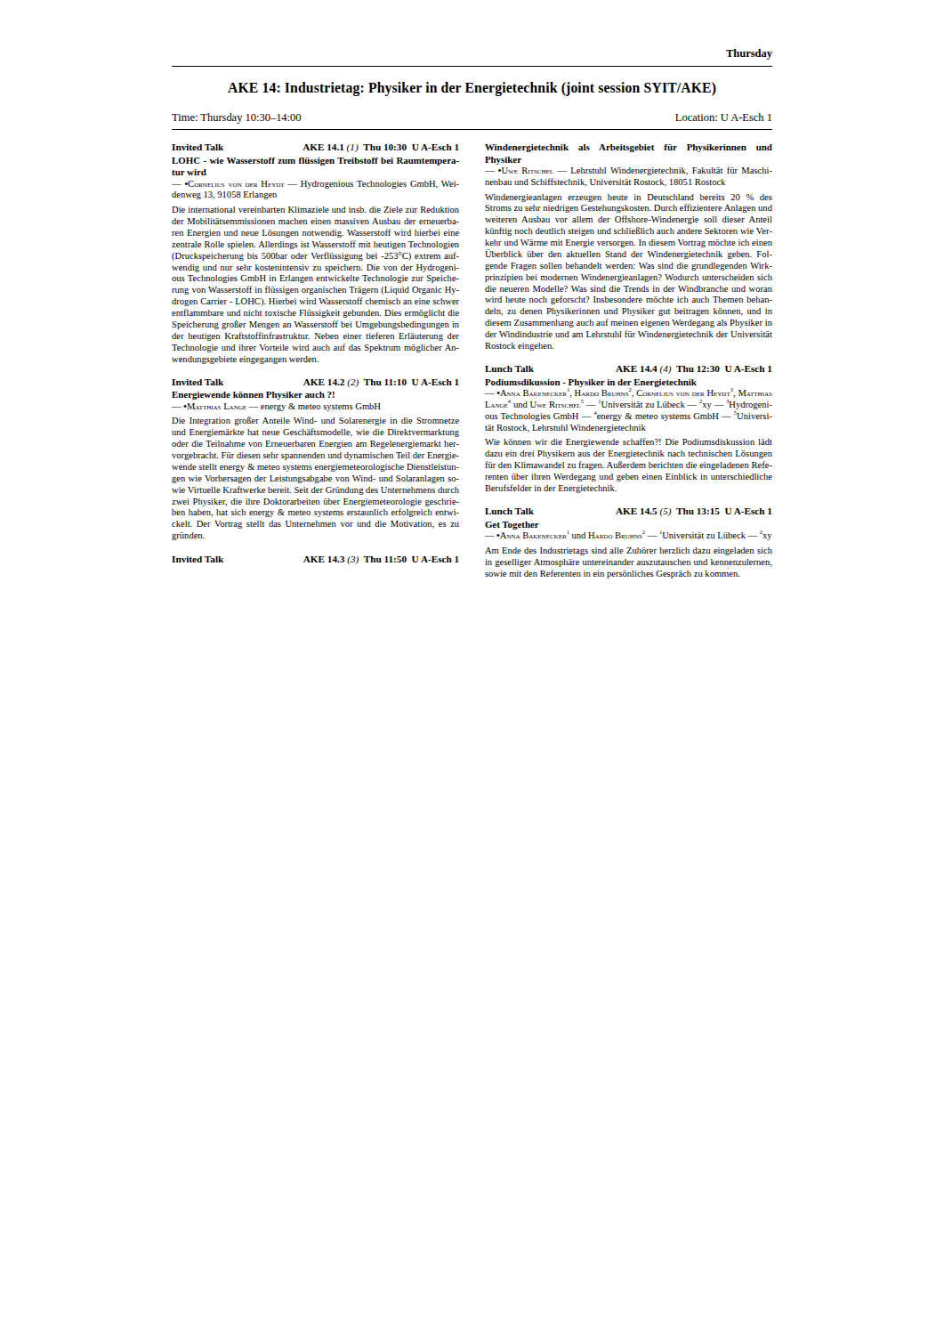Thursday
AKE 14: Industrietag: Physiker in der Energietechnik (joint session SYIT/AKE)
Time: Thursday 10:30–14:00
Location: U A-Esch 1
Invited Talk AKE 14.1 (1) Thu 10:30 U A-Esch 1
LOHC - wie Wasserstoff zum flüssigen Treibstoff bei Raumtemperatur wird
— •Cornelius von der Heydt — Hydrogenious Technologies GmbH, Weidenweg 13, 91058 Erlangen
Die international vereinbarten Klimaziele und insb. die Ziele zur Reduktion der Mobilitätsemmissionen machen einen massiven Ausbau der erneuerbaren Energien und neue Lösungen notwendig. Wasserstoff wird hierbei eine zentrale Rolle spielen. Allerdings ist Wasserstoff mit heutigen Technologien (Druckspeicherung bis 500bar oder Verflüssigung bei -253°C) extrem aufwendig und nur sehr kostenintensiv zu speichern. Die von der Hydrogenious Technologies GmbH in Erlangen entwickelte Technologie zur Speicherung von Wasserstoff in flüssigen organischen Trägern (Liquid Organic Hydrogen Carrier - LOHC). Hierbei wird Wasserstoff chemisch an eine schwer entflammbare und nicht toxische Flüssigkeit gebunden. Dies ermöglicht die Speicherung großer Mengen an Wasserstoff bei Umgebungsbedingungen in der heutigen Kraftstoffinfrastruktur. Neben einer tieferen Erläuterung der Technologie und ihrer Vorteile wird auch auf das Spektrum möglicher Anwendungsgebiete eingegangen werden.
Invited Talk AKE 14.2 (2) Thu 11:10 U A-Esch 1
Energiewende können Physiker auch ?!
— •Matthias Lange — energy & meteo systems GmbH
Die Integration großer Anteile Wind- und Solarenergie in die Stromnetze und Energiemärkte hat neue Geschäftsmodelle, wie die Direktvermarktung oder die Teilnahme von Erneuerbaren Energien am Regelenergiemarkt hervorgebracht. Für diesen sehr spannenden und dynamischen Teil der Energiewende stellt energy & meteo systems energiemeteorologische Dienstleistungen wie Vorhersagen der Leistungsabgabe von Wind- und Solaranlagen sowie Virtuelle Kraftwerke bereit. Seit der Gründung des Unternehmens durch zwei Physiker, die ihre Doktorarbeiten über Energiemeteorologie geschrieben haben, hat sich energy & meteo systems erstaunlich erfolgreich entwickelt. Der Vortrag stellt das Unternehmen vor und die Motivation, es zu gründen.
Invited Talk AKE 14.3 (3) Thu 11:50 U A-Esch 1
Windenergietechnik als Arbeitsgebiet für Physikerinnen und Physiker
— •Uwe Ritschel — Lehrstuhl Windenergietechnik, Fakultät für Maschinenbau und Schiffstechnik, Universität Rostock, 18051 Rostock
Windenergieanlagen erzeugen heute in Deutschland bereits 20 % des Stroms zu sehr niedrigen Gestehungskosten. Durch effizientere Anlagen und weiteren Ausbau vor allem der Offshore-Windenergie soll dieser Anteil künftig noch deutlich steigen und schließlich auch andere Sektoren wie Verkehr und Wärme mit Energie versorgen. In diesem Vortrag möchte ich einen Überblick über den aktuellen Stand der Windenergietechnik geben. Folgende Fragen sollen behandelt werden: Was sind die grundlegenden Wirkprinzipien bei modernen Windenergieanlagen? Wodurch unterscheiden sich die neueren Modelle? Was sind die Trends in der Windbranche und woran wird heute noch geforscht? Insbesondere möchte ich auch Themen behandeln, zu denen Physikerinnen und Physiker gut beitragen können, und in diesem Zusammenhang auch auf meinen eigenen Werdegang als Physiker in der Windindustrie und am Lehrstuhl für Windenergietechnik der Universität Rostock eingehen.
Lunch Talk AKE 14.4 (4) Thu 12:30 U A-Esch 1
Podiumsdikussion - Physiker in der Energietechnik
— •Anna Bakenecker1, Hardo Bruhns2, Cornelius von der Heydt3, Matthias Lange4 und Uwe Ritschel5 — 1Universität zu Lübeck — 2xy — 3Hydrogenious Technologies GmbH — 4energy & meteo systems GmbH — 5Universität Rostock, Lehrstuhl Windenergietechnik
Wie können wir die Energiewende schaffen?! Die Podiumsdiskussion lädt dazu ein drei Physikern aus der Energietechnik nach technischen Lösungen für den Klimawandel zu fragen. Außerdem berichten die eingeladenen Referenten über ihren Werdegang und geben einen Einblick in unterschiedliche Berufsfelder in der Energietechnik.
Lunch Talk AKE 14.5 (5) Thu 13:15 U A-Esch 1
Get Together
— •Anna Bakenecker1 und Hardo Bruhns2 — 1Universität zu Lübeck — 2xy
Am Ende des Industrietags sind alle Zuhörer herzlich dazu eingeladen sich in geselliger Atmosphäre untereinander auszutauschen und kennenzulernen, sowie mit den Referenten in ein persönliches Gespräch zu kommen.